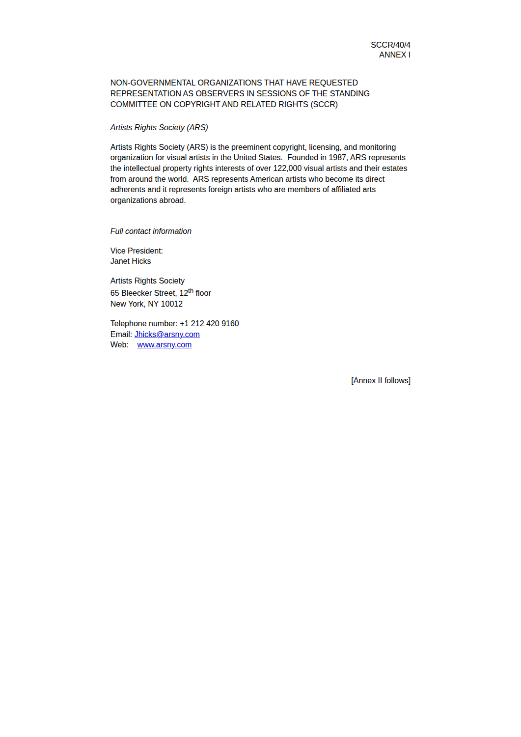SCCR/40/4
ANNEX I
NON-GOVERNMENTAL ORGANIZATIONS THAT HAVE REQUESTED REPRESENTATION AS OBSERVERS IN SESSIONS OF THE STANDING COMMITTEE ON COPYRIGHT AND RELATED RIGHTS (SCCR)
Artists Rights Society (ARS)
Artists Rights Society (ARS) is the preeminent copyright, licensing, and monitoring organization for visual artists in the United States. Founded in 1987, ARS represents the intellectual property rights interests of over 122,000 visual artists and their estates from around the world. ARS represents American artists who become its direct adherents and it represents foreign artists who are members of affiliated arts organizations abroad.
Full contact information
Vice President:
Janet Hicks
Artists Rights Society
65 Bleecker Street, 12th floor
New York, NY 10012
Telephone number: +1 212 420 9160
Email: Jhicks@arsny.com
Web: www.arsny.com
[Annex II follows]